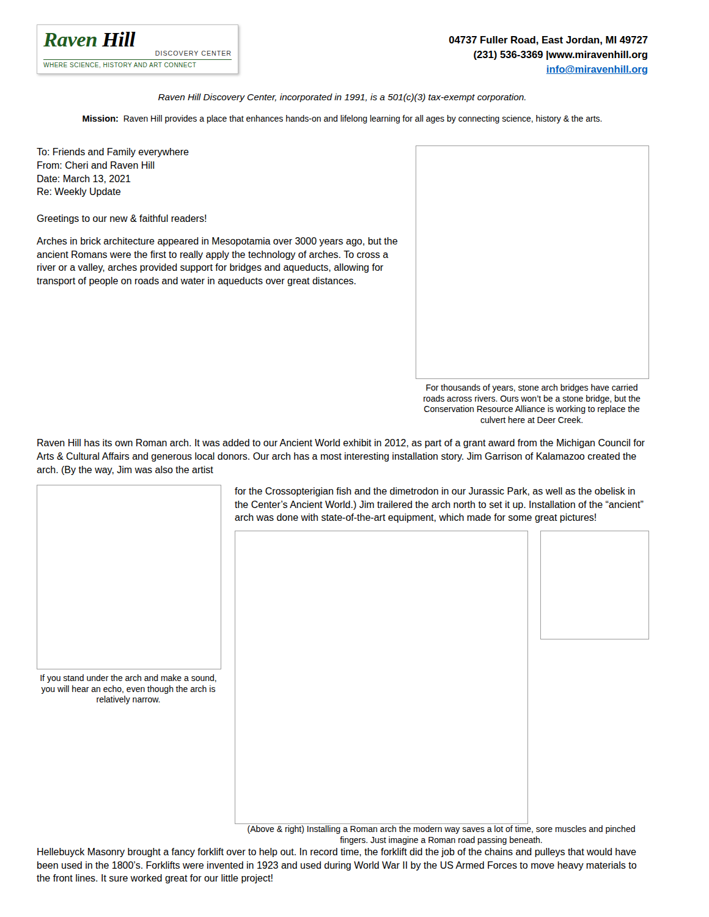Raven Hill
DISCOVERY CENTER
WHERE SCIENCE, HISTORY AND ART CONNECT
04737 Fuller Road, East Jordan, MI 49727
(231) 536-3369 |www.miravenhill.org
info@miravenhill.org
Raven Hill Discovery Center, incorporated in 1991, is a 501(c)(3) tax-exempt corporation.
Mission: Raven Hill provides a place that enhances hands-on and lifelong learning for all ages by connecting science, history & the arts.
To: Friends and Family everywhere
From: Cheri and Raven Hill
Date: March 13, 2021
Re: Weekly Update
Greetings to our new & faithful readers!
Arches in brick architecture appeared in Mesopotamia over 3000 years ago, but the ancient Romans were the first to really apply the technology of arches. To cross a river or a valley, arches provided support for bridges and aqueducts, allowing for transport of people on roads and water in aqueducts over great distances.
For thousands of years, stone arch bridges have carried roads across rivers. Ours won’t be a stone bridge, but the Conservation Resource Alliance is working to replace the culvert here at Deer Creek.
Raven Hill has its own Roman arch. It was added to our Ancient World exhibit in 2012, as part of a grant award from the Michigan Council for Arts & Cultural Affairs and generous local donors. Our arch has a most interesting installation story. Jim Garrison of Kalamazoo created the arch. (By the way, Jim was also the artist
If you stand under the arch and make a sound, you will hear an echo, even though the arch is relatively narrow.
for the Crossopterigian fish and the dimetrodon in our Jurassic Park, as well as the obelisk in the Center’s Ancient World.) Jim trailered the arch north to set it up. Installation of the “ancient” arch was done with state-of-the-art equipment, which made for some great pictures!
(Above & right) Installing a Roman arch the modern way saves a lot of time, sore muscles and pinched fingers. Just imagine a Roman road passing beneath.
Hellebuyck Masonry brought a fancy forklift over to help out. In record time, the forklift did the job of the chains and pulleys that would have been used in the 1800’s. Forklifts were invented in 1923 and used during World War II by the US Armed Forces to move heavy materials to the front lines. It sure worked great for our little project!